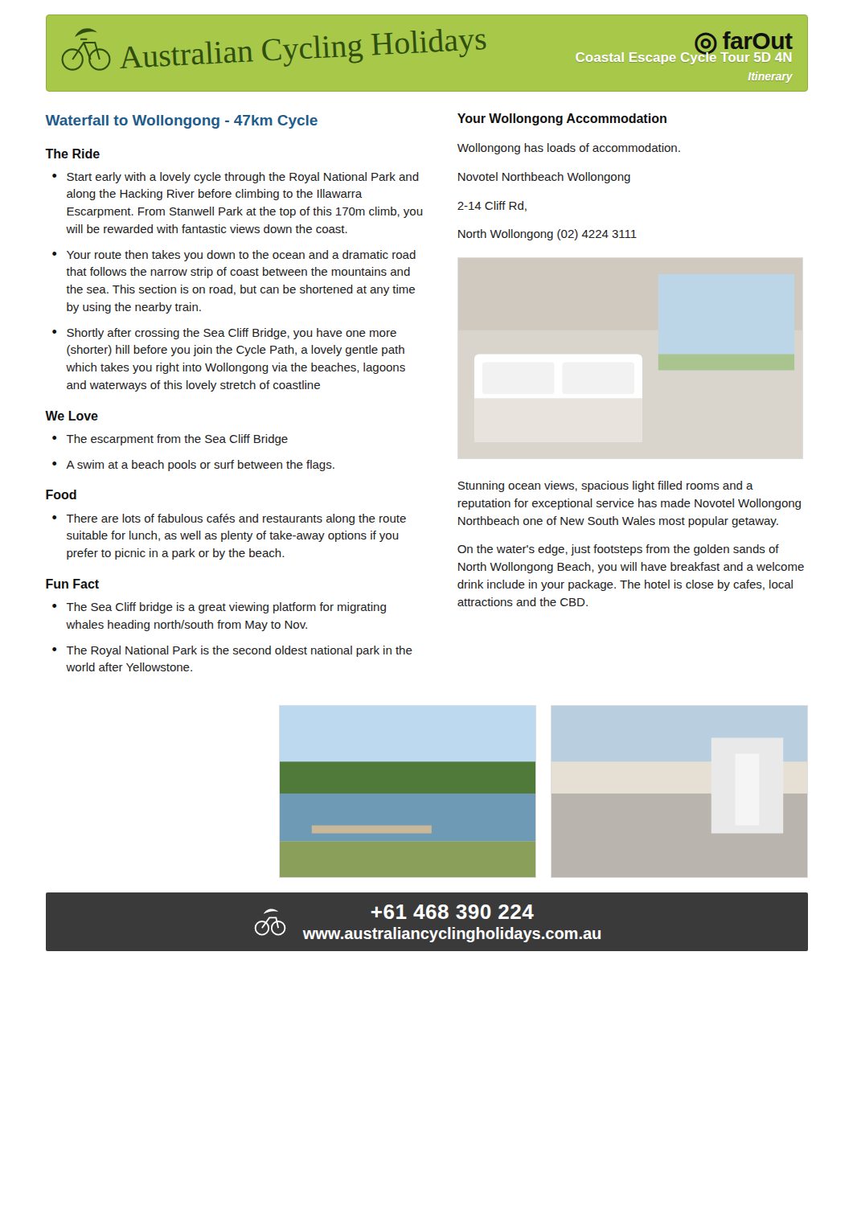Australian Cycling Holidays
◎farOut
Coastal Escape Cycle Tour 5D 4N Itinerary
Waterfall to Wollongong - 47km Cycle
The Ride
Start early with a lovely cycle through the Royal National Park and along the Hacking River before climbing to the Illawarra Escarpment. From Stanwell Park at the top of this 170m climb, you will be rewarded with fantastic views down the coast.
Your route then takes you down to the ocean and a dramatic road that follows the narrow strip of coast between the mountains and the sea. This section is on road, but can be shortened at any time by using the nearby train.
Shortly after crossing the Sea Cliff Bridge, you have one more (shorter) hill before you join the Cycle Path, a lovely gentle path which takes you right into Wollongong via the beaches, lagoons and waterways of this lovely stretch of coastline
We Love
The escarpment from the Sea Cliff Bridge
A swim at a beach pools or surf between the flags.
Food
There are lots of fabulous cafés and restaurants along the route suitable for lunch, as well as plenty of take-away options if you prefer to picnic in a park or by the beach.
Fun Fact
The Sea Cliff bridge is a great viewing platform for migrating whales heading north/south from May to Nov.
The Royal National Park is the second oldest national park in the world after Yellowstone.
Your Wollongong Accommodation
Wollongong has loads of accommodation.
Novotel Northbeach Wollongong
2-14 Cliff Rd,
North Wollongong (02) 4224 3111
Stunning ocean views, spacious light filled rooms and a reputation for exceptional service has made Novotel Wollongong Northbeach one of New South Wales most popular getaway.
On the water's edge, just footsteps from the golden sands of North Wollongong Beach, you will have breakfast and a welcome drink include in your package. The hotel is close by cafes, local attractions and the CBD.
+61 468 390 224
www.australiancyclingholidays.com.au